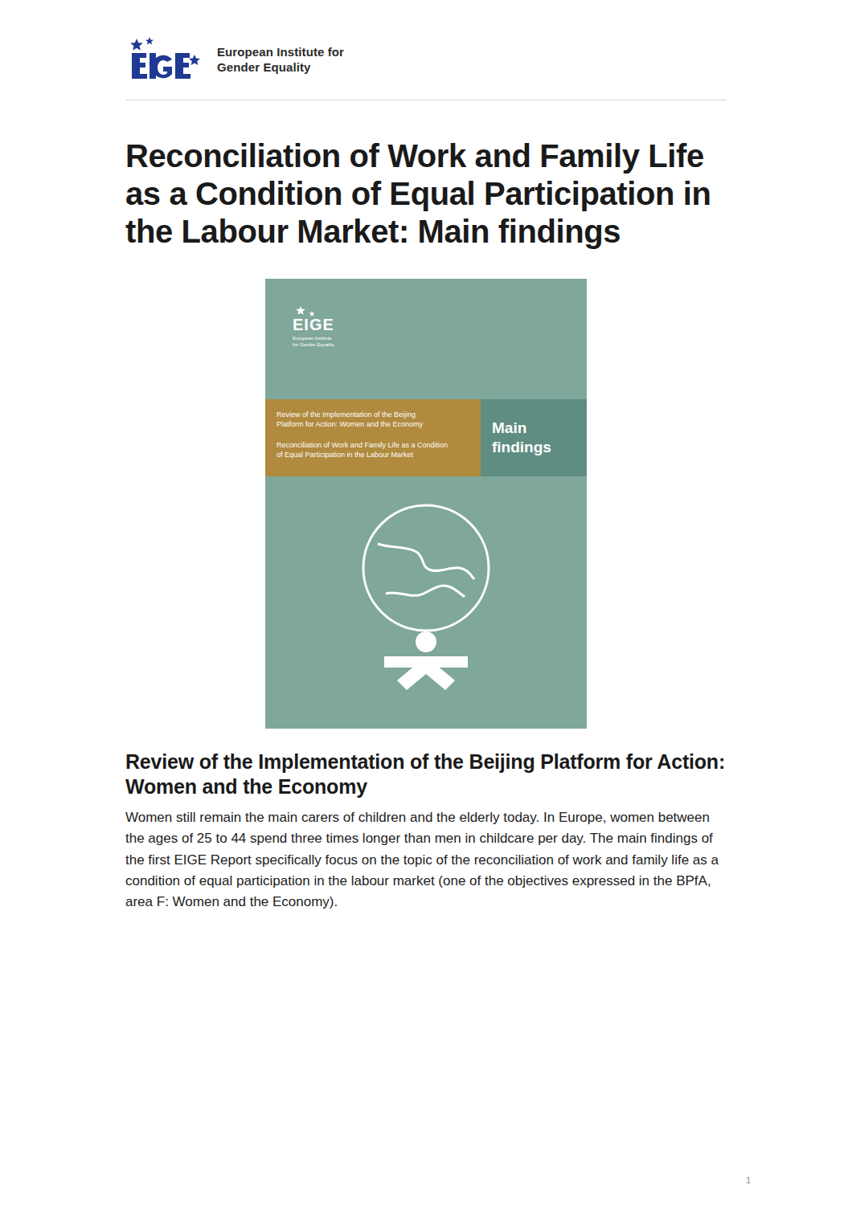European Institute for Gender Equality
Reconciliation of Work and Family Life as a Condition of Equal Participation in the Labour Market: Main findings
EIGE European Institute for Gender Equality Review of the Implementation of the Beijing Platform for Action: Women and the Economy Reconciliation of Work and Family Life as a Condition of Equal Participation in the Labour Market Main findings
Review of the Implementation of the Beijing Platform for Action: Women and the Economy
Women still remain the main carers of children and the elderly today. In Europe, women between the ages of 25 to 44 spend three times longer than men in childcare per day. The main findings of the first EIGE Report specifically focus on the topic of the reconciliation of work and family life as a condition of equal participation in the labour market (one of the objectives expressed in the BPfA, area F: Women and the Economy).
1